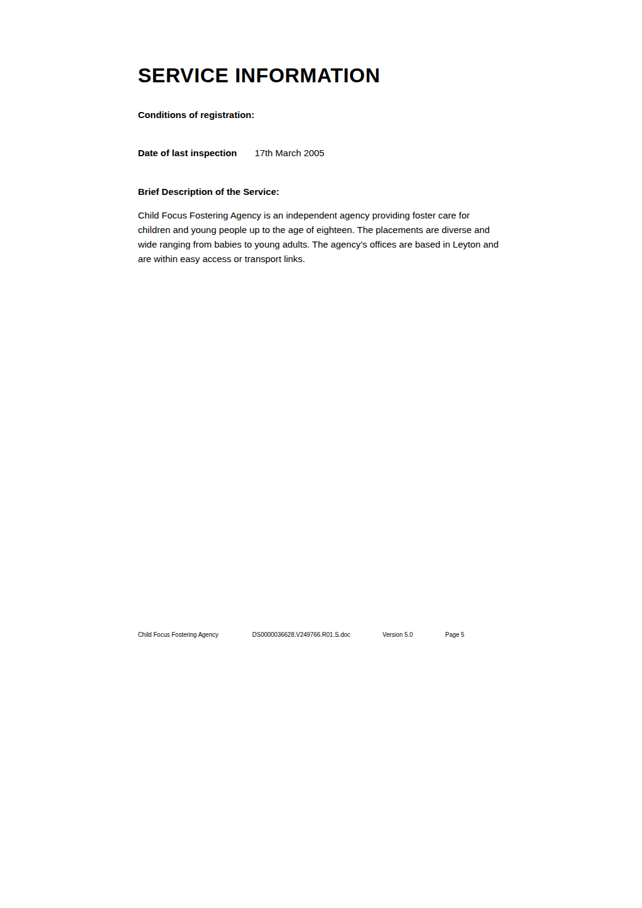SERVICE INFORMATION
Conditions of registration:
Date of last inspection
17th March 2005
Brief Description of the Service:
Child Focus Fostering Agency is an independent agency providing foster care for children and young people up to the age of eighteen. The placements are diverse and wide ranging from babies to young adults. The agency’s offices are based in Leyton and are within easy access or transport links.
Child Focus Fostering Agency DS0000036628.V249766.R01.S.doc Version 5.0 Page 5